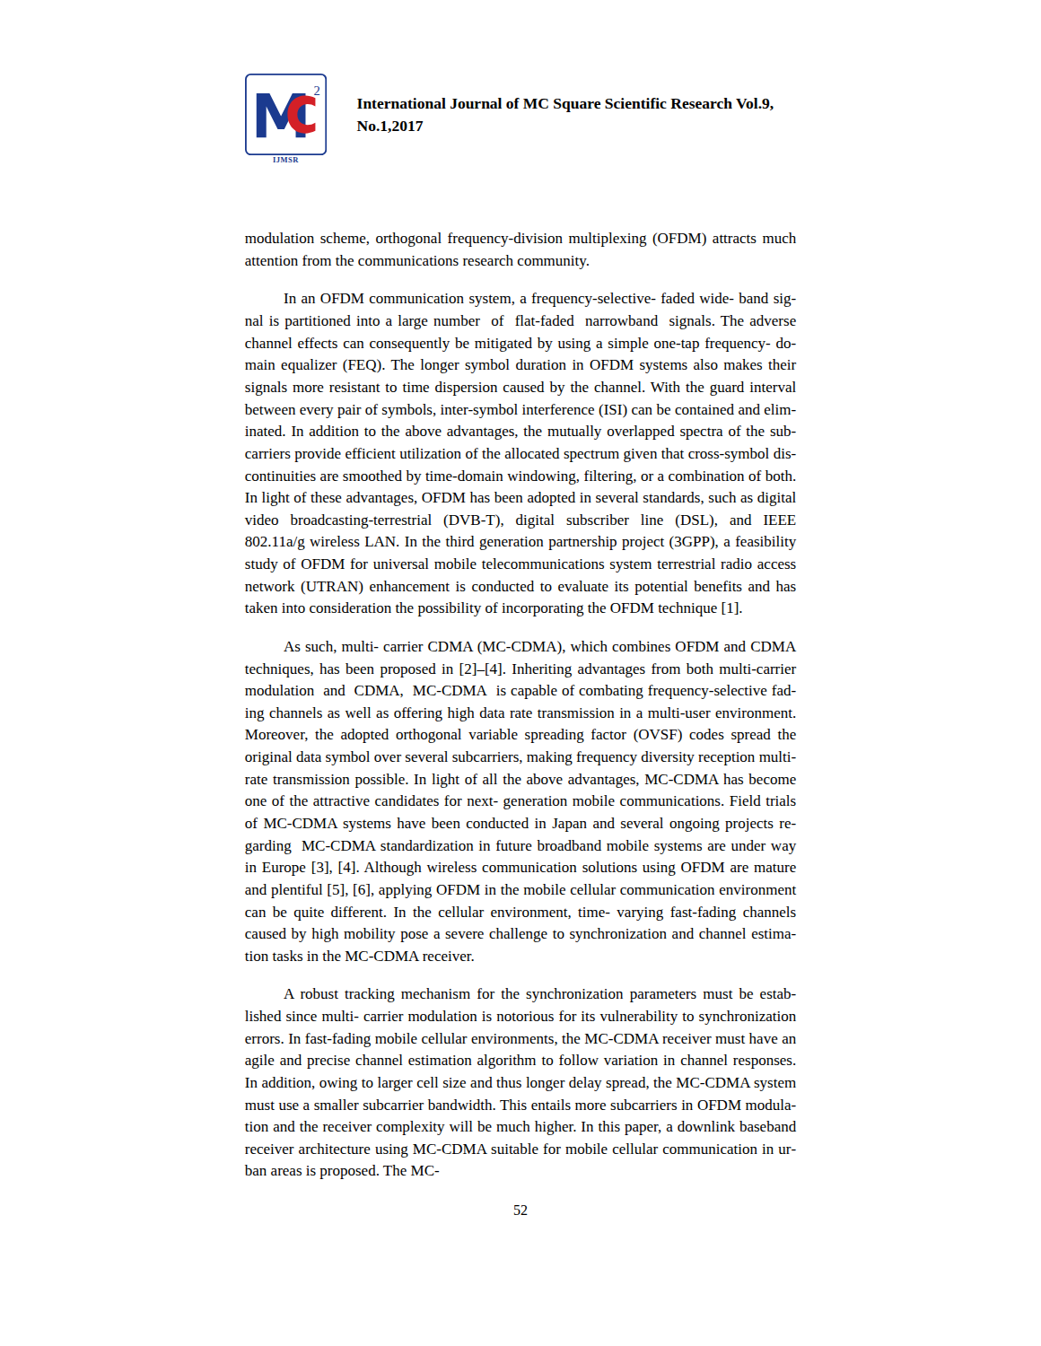2
IJMSR
International Journal of MC Square Scientific Research Vol.9, No.1,2017
modulation scheme, orthogonal frequency-division multiplexing (OFDM) attracts much attention from the communications research community.
In an OFDM communication system, a frequency-selective- faded wide- band signal is partitioned into a large number of flat-faded narrowband signals. The adverse channel effects can consequently be mitigated by using a simple one-tap frequency- domain equalizer (FEQ). The longer symbol duration in OFDM systems also makes their signals more resistant to time dispersion caused by the channel. With the guard interval between every pair of symbols, inter-symbol interference (ISI) can be contained and eliminated. In addition to the above advantages, the mutually overlapped spectra of the subcarriers provide efficient utilization of the allocated spectrum given that cross-symbol discontinuities are smoothed by time-domain windowing, filtering, or a combination of both. In light of these advantages, OFDM has been adopted in several standards, such as digital video broadcasting-terrestrial (DVB-T), digital subscriber line (DSL), and IEEE 802.11a/g wireless LAN. In the third generation partnership project (3GPP), a feasibility study of OFDM for universal mobile telecommunications system terrestrial radio access network (UTRAN) enhancement is conducted to evaluate its potential benefits and has taken into consideration the possibility of incorporating the OFDM technique [1].
As such, multi- carrier CDMA (MC-CDMA), which combines OFDM and CDMA techniques, has been proposed in [2]–[4]. Inheriting advantages from both multi-carrier modulation and CDMA, MC-CDMA is capable of combating frequency-selective fading channels as well as offering high data rate transmission in a multi-user environment. Moreover, the adopted orthogonal variable spreading factor (OVSF) codes spread the original data symbol over several subcarriers, making frequency diversity reception multi-rate transmission possible. In light of all the above advantages, MC-CDMA has become one of the attractive candidates for next- generation mobile communications. Field trials of MC-CDMA systems have been conducted in Japan and several ongoing projects regarding MC-CDMA standardization in future broadband mobile systems are under way in Europe [3], [4]. Although wireless communication solutions using OFDM are mature and plentiful [5], [6], applying OFDM in the mobile cellular communication environment can be quite different. In the cellular environment, time- varying fast-fading channels caused by high mobility pose a severe challenge to synchronization and channel estimation tasks in the MC-CDMA receiver.
A robust tracking mechanism for the synchronization parameters must be established since multi- carrier modulation is notorious for its vulnerability to synchronization errors. In fast-fading mobile cellular environments, the MC-CDMA receiver must have an agile and precise channel estimation algorithm to follow variation in channel responses. In addition, owing to larger cell size and thus longer delay spread, the MC-CDMA system must use a smaller subcarrier bandwidth. This entails more subcarriers in OFDM modulation and the receiver complexity will be much higher. In this paper, a downlink baseband receiver architecture using MC-CDMA suitable for mobile cellular communication in urban areas is proposed. The MC-
52